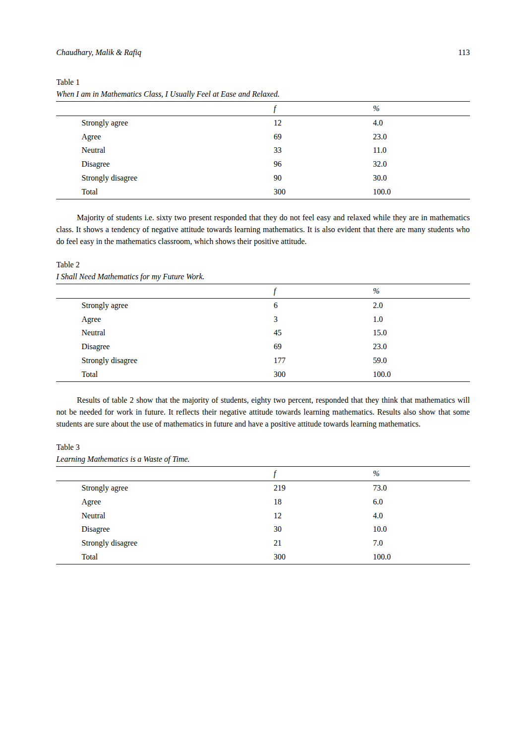Chaudhary, Malik & Rafiq 113
Table 1
When I am in Mathematics Class, I Usually Feel at Ease and Relaxed.
| | f | % |
| --- | --- | --- |
| Strongly agree | 12 | 4.0 |
| Agree | 69 | 23.0 |
| Neutral | 33 | 11.0 |
| Disagree | 96 | 32.0 |
| Strongly disagree | 90 | 30.0 |
| Total | 300 | 100.0 |
Majority of students i.e. sixty two present responded that they do not feel easy and relaxed while they are in mathematics class. It shows a tendency of negative attitude towards learning mathematics. It is also evident that there are many students who do feel easy in the mathematics classroom, which shows their positive attitude.
Table 2
I Shall Need Mathematics for my Future Work.
| | f | % |
| --- | --- | --- |
| Strongly agree | 6 | 2.0 |
| Agree | 3 | 1.0 |
| Neutral | 45 | 15.0 |
| Disagree | 69 | 23.0 |
| Strongly disagree | 177 | 59.0 |
| Total | 300 | 100.0 |
Results of table 2 show that the majority of students, eighty two percent, responded that they think that mathematics will not be needed for work in future. It reflects their negative attitude towards learning mathematics. Results also show that some students are sure about the use of mathematics in future and have a positive attitude towards learning mathematics.
Table 3
Learning Mathematics is a Waste of Time.
| | f | % |
| --- | --- | --- |
| Strongly agree | 219 | 73.0 |
| Agree | 18 | 6.0 |
| Neutral | 12 | 4.0 |
| Disagree | 30 | 10.0 |
| Strongly disagree | 21 | 7.0 |
| Total | 300 | 100.0 |